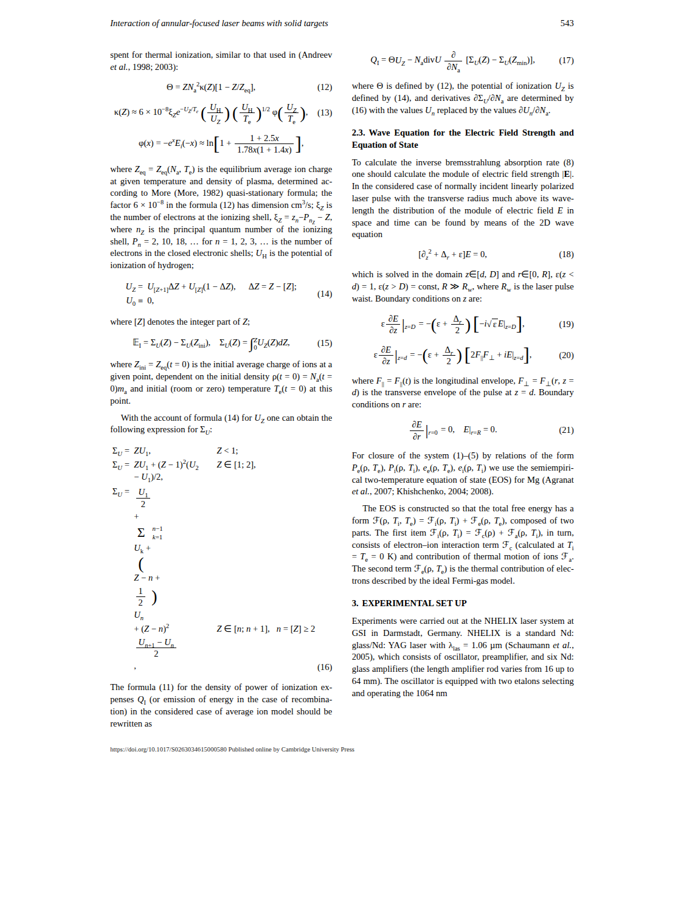Interaction of annular-focused laser beams with solid targets 543
spent for thermal ionization, similar to that used in (Andreev et al., 1998; 2003):
Θ = ZNa2κ(Z)[1 − Z/Zeq], (12)
κ(Z) ≈ 6 × 10−8ξZe−UZ/Te (UH UZ) (UH Te)1/2 φ(UZ Te), (13)
φ(x) = −exEi(−x) ≈ ln[1 + 1 + 2.5x 1.78x(1 + 1.4x)],
where Zeq = Zeq(Na, Te) is the equilibrium average ion charge at given temperature and density of plasma, determined according to More (More, 1982) quasi-stationary formula; the factor 6 × 10−8 in the formula (12) has dimension cm3/s; ξZ is the number of electrons at the ionizing shell, ξZ = zn−PnZ − Z, where nZ is the principal quantum number of the ionizing shell, Pn = 2, 10, 18, … for n = 1, 2, 3, … is the number of electrons in the closed electronic shells; UH is the potential of ionization of hydrogen;
UZ =U[Z+1]ΔZ + U[Z](1 − ΔZ), ΔZ = Z − [Z];
U0 ≡0,
(14)
where [Z] denotes the integer part of Z;
𝔼I = ΣU(Z) − ΣU(Zini), ΣU(Z) = ∫Z 0 UZ(Z)dZ, (15)
where Zini = Zeq(t = 0) is the initial average charge of ions at a given point, dependent on the initial density ρ(t = 0) = Na(t = 0)ma and initial (room or zero) temperature Te(t = 0) at this point.
With the account of formula (14) for UZ one can obtain the following expression for ΣU:
ΣU =ZU1, Z < 1;
ΣU =ZU1 + (Z − 1)2(U2 − U1)/2, Z ∈ [1; 2],
ΣU = U12 + Σn−1 k=1 Uk + (Z − n + 12) Un
+ (Z − n)2 Un+1 − Un 2, Z ∈ [n; n + 1], n = [Z] ≥ 2
(16)
The formula (11) for the density of power of ionization expenses QI (or emission of energy in the case of recombination) in the considered case of average ion model should be rewritten as
QI = ΘUZ − NadivU ∂∂Na [ΣU(Z) − ΣU(Zmin)], (17)
where Θ is defined by (12), the potential of ionization UZ is defined by (14), and derivatives ∂ΣU/∂Na are determined by (16) with the values Un replaced by the values ∂Un/∂Na.
2.3. Wave Equation for the Electric Field Strength and Equation of State
To calculate the inverse bremsstrahlung absorption rate (8) one should calculate the module of electric field strength |E|. In the considered case of normally incident linearly polarized laser pulse with the transverse radius much above its wavelength the distribution of the module of electric field E in space and time can be found by means of the 2D wave equation
[∂z2 + Δr + ε]E = 0, (18)
which is solved in the domain z∈[d, D] and r∈[0, R], ε(z < d) = 1, ε(z > D) = const, R ≫ Rw, where Rw is the laser pulse waist. Boundary conditions on z are:
ε∂E∂z|z=D = −(ε + Δr 2) [−i√ε E|z=D], (19)
ε∂E∂z|z=d = −(ε + Δr 2) [2F||F⊥ + iE|z=d], (20)
where F|| = F||(t) is the longitudinal envelope, F⊥ = F⊥(r, z = d) is the transverse envelope of the pulse at z = d. Boundary conditions on r are:
∂E∂r|r=0 = 0, E|r=R = 0. (21)
For closure of the system (1)–(5) by relations of the form Pe(ρ, Te), Pi(ρ, Ti), ee(ρ, Te), ei(ρ, Ti) we use the semiempirical two-temperature equation of state (EOS) for Mg (Agranat et al., 2007; Khishchenko, 2004; 2008).
The EOS is constructed so that the total free energy has a form ℱ(ρ, Ti, Te) = ℱi(ρ, Ti) + ℱe(ρ, Te), composed of two parts. The first item ℱi(ρ, Ti) = ℱc(ρ) + ℱa(ρ, Ti), in turn, consists of electron–ion interaction term ℱc (calculated at Ti = Te = 0 K) and contribution of thermal motion of ions ℱa. The second term ℱe(ρ, Te) is the thermal contribution of electrons described by the ideal Fermi-gas model.
3. Experimental Set Up
Experiments were carried out at the NHELIX laser system at GSI in Darmstadt, Germany. NHELIX is a standard Nd: glass/Nd: YAG laser with λlas = 1.06 µm (Schaumann et al., 2005), which consists of oscillator, preamplifier, and six Nd: glass amplifiers (the length amplifier rod varies from 16 up to 64 mm). The oscillator is equipped with two etalons selecting and operating the 1064 nm
https://doi.org/10.1017/S0263034615000580 Published online by Cambridge University Press